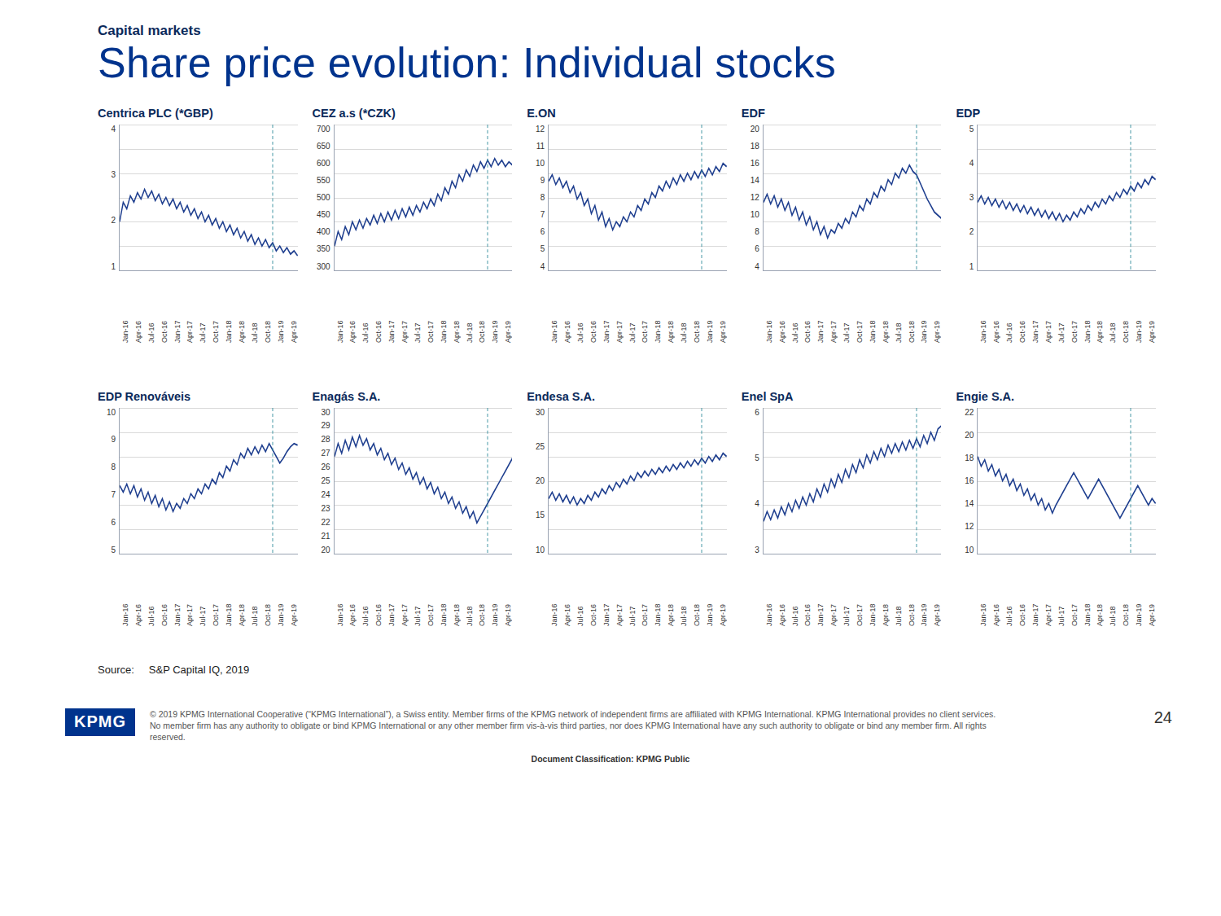Capital markets
Share price evolution: Individual stocks
Centrica PLC (*GBP)
4321
Jan-16 Apr-16 Jul-16 Oct-16 Jan-17 Apr-17 Jul-17 Oct-17 Jan-18 Apr-18 Jul-18 Oct-18 Jan-19 Apr-19
CEZ a.s (*CZK)
700650600550500450400350300
Jan-16 Apr-16 Jul-16 Oct-16 Jan-17 Apr-17 Jul-17 Oct-17 Jan-18 Apr-18 Jul-18 Oct-18 Jan-19 Apr-19
E.ON
121110987654
Jan-16 Apr-16 Jul-16 Oct-16 Jan-17 Apr-17 Jul-17 Oct-17 Jan-18 Apr-18 Jul-18 Oct-18 Jan-19 Apr-19
EDF
201816141210864
Jan-16 Apr-16 Jul-16 Oct-16 Jan-17 Apr-17 Jul-17 Oct-17 Jan-18 Apr-18 Jul-18 Oct-18 Jan-19 Apr-19
EDP
54321
Jan-16 Apr-16 Jul-16 Oct-16 Jan-17 Apr-17 Jul-17 Oct-17 Jan-18 Apr-18 Jul-18 Oct-18 Jan-19 Apr-19
EDP Renováveis
1098765
Jan-16 Apr-16 Jul-16 Oct-16 Jan-17 Apr-17 Jul-17 Oct-17 Jan-18 Apr-18 Jul-18 Oct-18 Jan-19 Apr-19
Enagás S.A.
3029282726252423222120
Jan-16 Apr-16 Jul-16 Oct-16 Jan-17 Apr-17 Jul-17 Oct-17 Jan-18 Apr-18 Jul-18 Oct-18 Jan-19 Apr-19
Endesa S.A.
3025201510
Jan-16 Apr-16 Jul-16 Oct-16 Jan-17 Apr-17 Jul-17 Oct-17 Jan-18 Apr-18 Jul-18 Oct-18 Jan-19 Apr-19
Enel SpA
6543
Jan-16 Apr-16 Jul-16 Oct-16 Jan-17 Apr-17 Jul-17 Oct-17 Jan-18 Apr-18 Jul-18 Oct-18 Jan-19 Apr-19
Engie S.A.
22201816141210
Jan-16 Apr-16 Jul-16 Oct-16 Jan-17 Apr-17 Jul-17 Oct-17 Jan-18 Apr-18 Jul-18 Oct-18 Jan-19 Apr-19
Source: S&P Capital IQ, 2019
KPMG
© 2019 KPMG International Cooperative (“KPMG International”), a Swiss entity. Member firms of the KPMG network of independent firms are affiliated with KPMG International. KPMG International provides no client services. No member firm has any authority to obligate or bind KPMG International or any other member firm vis-à-vis third parties, nor does KPMG International have any such authority to obligate or bind any member firm. All rights reserved.
24
Document Classification: KPMG Public